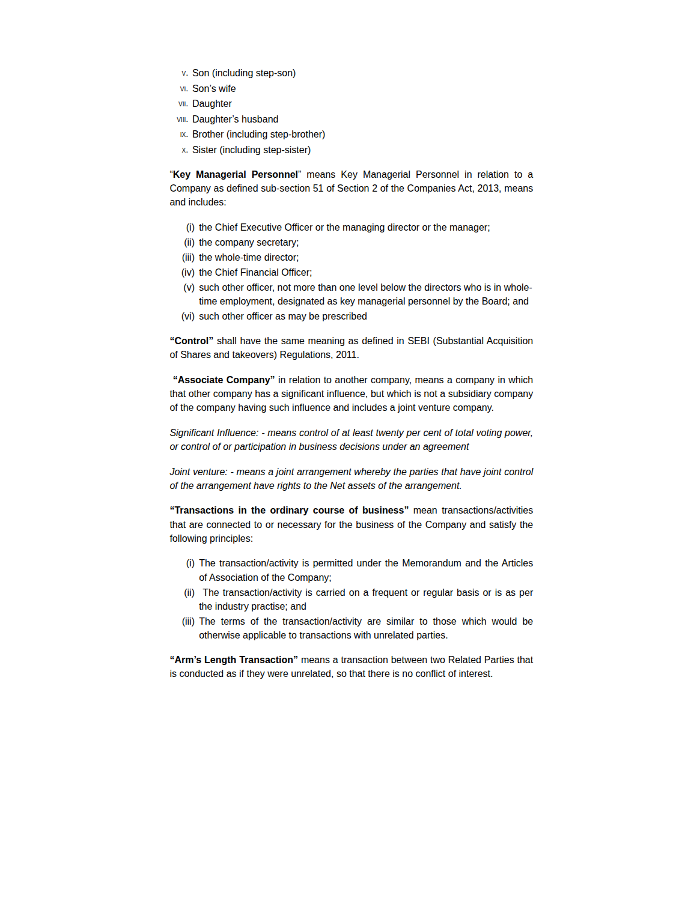v. Son (including step-son)
vi. Son’s wife
vii. Daughter
viii. Daughter’s husband
ix. Brother (including step-brother)
x. Sister (including step-sister)
“Key Managerial Personnel” means Key Managerial Personnel in relation to a Company as defined sub-section 51 of Section 2 of the Companies Act, 2013, means and includes:
(i) the Chief Executive Officer or the managing director or the manager;
(ii) the company secretary;
(iii) the whole-time director;
(iv) the Chief Financial Officer;
(v) such other officer, not more than one level below the directors who is in whole-time employment, designated as key managerial personnel by the Board; and
(vi) such other officer as may be prescribed
“Control” shall have the same meaning as defined in SEBI (Substantial Acquisition of Shares and takeovers) Regulations, 2011.
“Associate Company” in relation to another company, means a company in which that other company has a significant influence, but which is not a subsidiary company of the company having such influence and includes a joint venture company.
Significant Influence: - means control of at least twenty per cent of total voting power, or control of or participation in business decisions under an agreement
Joint venture: - means a joint arrangement whereby the parties that have joint control of the arrangement have rights to the Net assets of the arrangement.
“Transactions in the ordinary course of business” mean transactions/activities that are connected to or necessary for the business of the Company and satisfy the following principles:
(i) The transaction/activity is permitted under the Memorandum and the Articles of Association of the Company;
(ii) The transaction/activity is carried on a frequent or regular basis or is as per the industry practise; and
(iii) The terms of the transaction/activity are similar to those which would be otherwise applicable to transactions with unrelated parties.
“Arm’s Length Transaction” means a transaction between two Related Parties that is conducted as if they were unrelated, so that there is no conflict of interest.